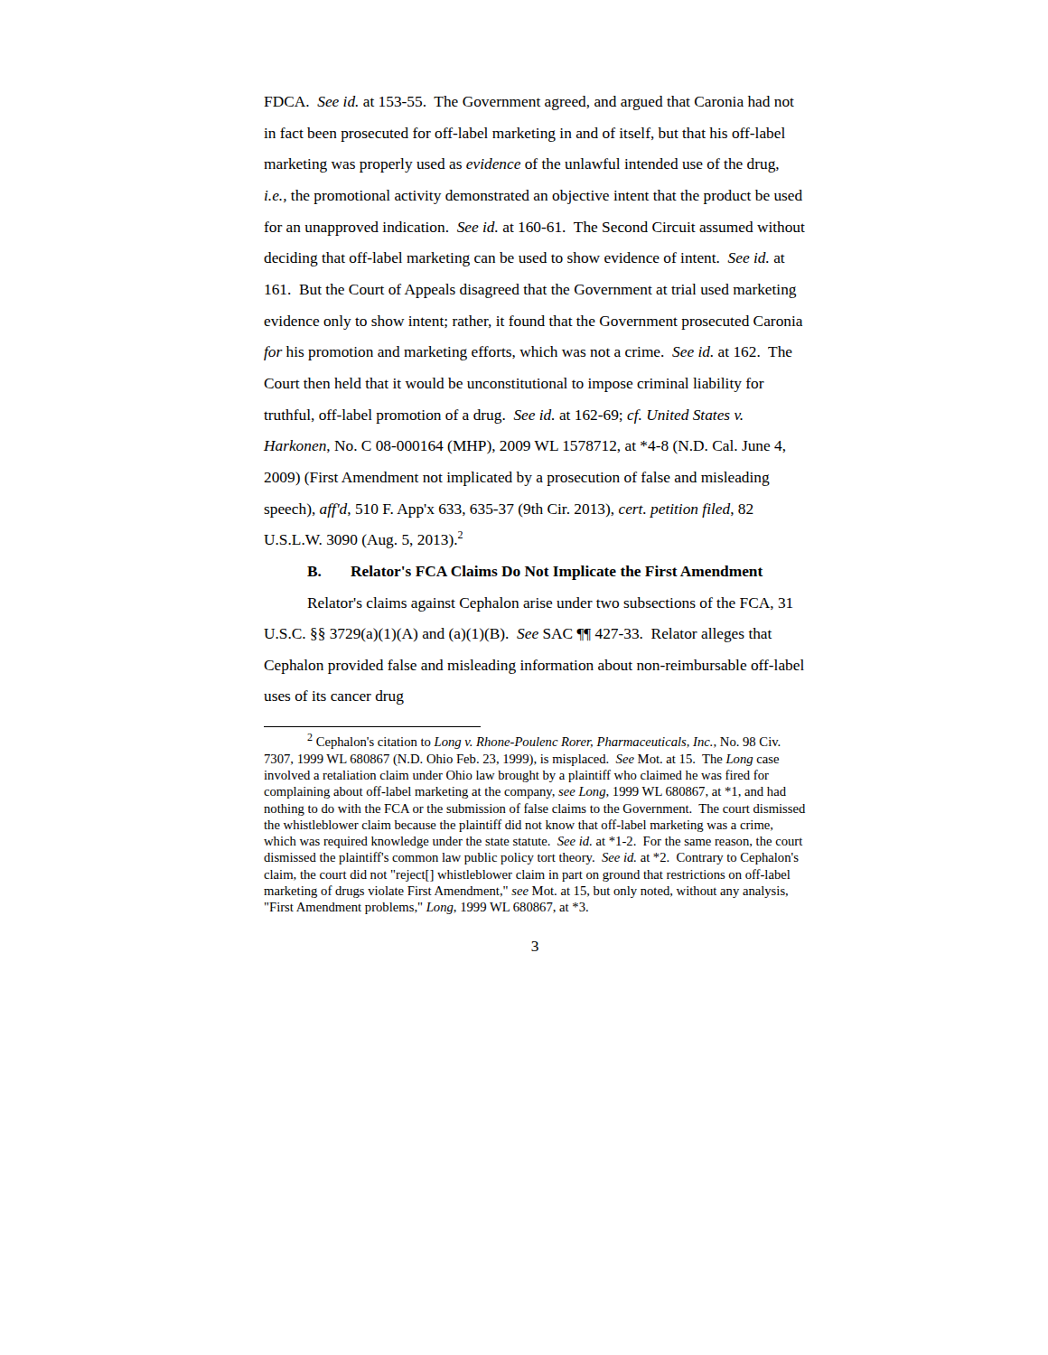FDCA. See id. at 153-55. The Government agreed, and argued that Caronia had not in fact been prosecuted for off-label marketing in and of itself, but that his off-label marketing was properly used as evidence of the unlawful intended use of the drug, i.e., the promotional activity demonstrated an objective intent that the product be used for an unapproved indication. See id. at 160-61. The Second Circuit assumed without deciding that off-label marketing can be used to show evidence of intent. See id. at 161. But the Court of Appeals disagreed that the Government at trial used marketing evidence only to show intent; rather, it found that the Government prosecuted Caronia for his promotion and marketing efforts, which was not a crime. See id. at 162. The Court then held that it would be unconstitutional to impose criminal liability for truthful, off-label promotion of a drug. See id. at 162-69; cf. United States v. Harkonen, No. C 08-000164 (MHP), 2009 WL 1578712, at *4-8 (N.D. Cal. June 4, 2009) (First Amendment not implicated by a prosecution of false and misleading speech), aff'd, 510 F. App'x 633, 635-37 (9th Cir. 2013), cert. petition filed, 82 U.S.L.W. 3090 (Aug. 5, 2013).2
B. Relator's FCA Claims Do Not Implicate the First Amendment
Relator's claims against Cephalon arise under two subsections of the FCA, 31 U.S.C. §§ 3729(a)(1)(A) and (a)(1)(B). See SAC ¶¶ 427-33. Relator alleges that Cephalon provided false and misleading information about non-reimbursable off-label uses of its cancer drug
2 Cephalon's citation to Long v. Rhone-Poulenc Rorer, Pharmaceuticals, Inc., No. 98 Civ. 7307, 1999 WL 680867 (N.D. Ohio Feb. 23, 1999), is misplaced. See Mot. at 15. The Long case involved a retaliation claim under Ohio law brought by a plaintiff who claimed he was fired for complaining about off-label marketing at the company, see Long, 1999 WL 680867, at *1, and had nothing to do with the FCA or the submission of false claims to the Government. The court dismissed the whistleblower claim because the plaintiff did not know that off-label marketing was a crime, which was required knowledge under the state statute. See id. at *1-2. For the same reason, the court dismissed the plaintiff's common law public policy tort theory. See id. at *2. Contrary to Cephalon's claim, the court did not "reject[] whistleblower claim in part on ground that restrictions on off-label marketing of drugs violate First Amendment," see Mot. at 15, but only noted, without any analysis, "First Amendment problems," Long, 1999 WL 680867, at *3.
3